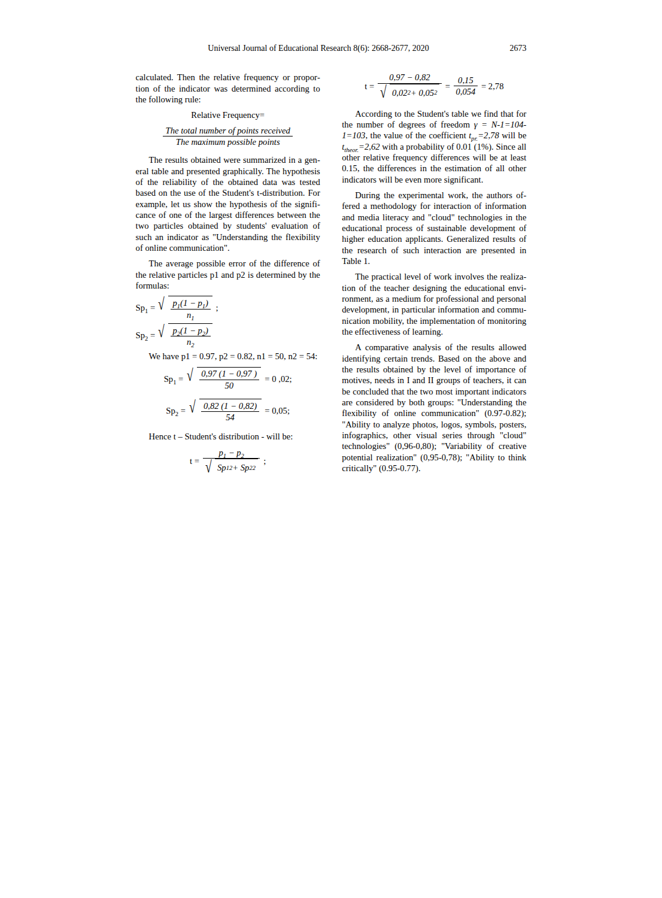Universal Journal of Educational Research 8(6): 2668-2677, 2020 2673
calculated. Then the relative frequency or proportion of the indicator was determined according to the following rule:
Relative Frequency=
The total number of points received The maximum possible points
The results obtained were summarized in a general table and presented graphically. The hypothesis of the reliability of the obtained data was tested based on the use of the Student's t-distribution. For example, let us show the hypothesis of the significance of one of the largest differences between the two particles obtained by students' evaluation of such an indicator as "Understanding the flexibility of online communication".
The average possible error of the difference of the relative particles p1 and p2 is determined by the formulas:
Sp1 = √ p1(1 − p1) n1 ;
Sp2 = √ p2(1 − p2) n2
We have p1 = 0.97, p2 = 0.82, n1 = 50, n2 = 54:
Sp1 = √ 0,97 (1 − 0,97 ) 50 = 0 ,02;
Sp2 = √ 0,82 (1 − 0,82) 54 = 0,05;
Hence t – Student's distribution - will be:
t = p1 − p2 √ Sp12 + Sp22 ;
t = 0,97 − 0,82 √ 0,022 + 0,052 = 0,15 0,054 = 2,78
According to the Student's table we find that for the number of degrees of freedom γ = N-1=104-1=103, the value of the coefficient tpr.=2,78 will be ttheor.=2,62 with a probability of 0.01 (1%). Since all other relative frequency differences will be at least 0.15, the differences in the estimation of all other indicators will be even more significant.
During the experimental work, the authors offered a methodology for interaction of information and media literacy and "cloud" technologies in the educational process of sustainable development of higher education applicants. Generalized results of the research of such interaction are presented in Table 1.
The practical level of work involves the realization of the teacher designing the educational environment, as a medium for professional and personal development, in particular information and communication mobility, the implementation of monitoring the effectiveness of learning.
A comparative analysis of the results allowed identifying certain trends. Based on the above and the results obtained by the level of importance of motives, needs in I and II groups of teachers, it can be concluded that the two most important indicators are considered by both groups: "Understanding the flexibility of online communication" (0.97-0.82); "Ability to analyze photos, logos, symbols, posters, infographics, other visual series through "cloud" technologies" (0,96-0,80); "Variability of creative potential realization" (0,95-0,78); "Ability to think critically" (0.95-0.77).